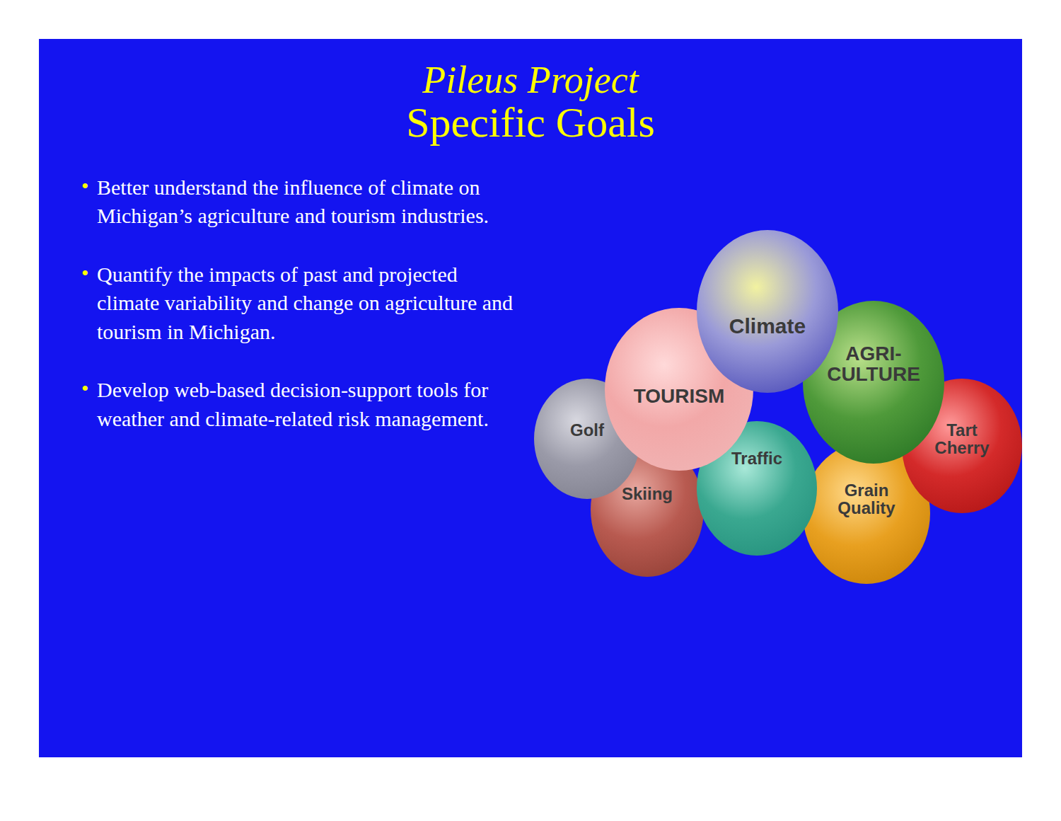Pileus Project Specific Goals
Better understand the influence of climate on Michigan’s agriculture and tourism industries.
Quantify the impacts of past and projected climate variability and change on agriculture and tourism in Michigan.
Develop web-based decision-support tools for weather and climate-related risk management.
Tart
Cherry
Grain
Quality
Skiing
Traffic
Golf
AGRI-
CULTURE
TOURISM
Climate